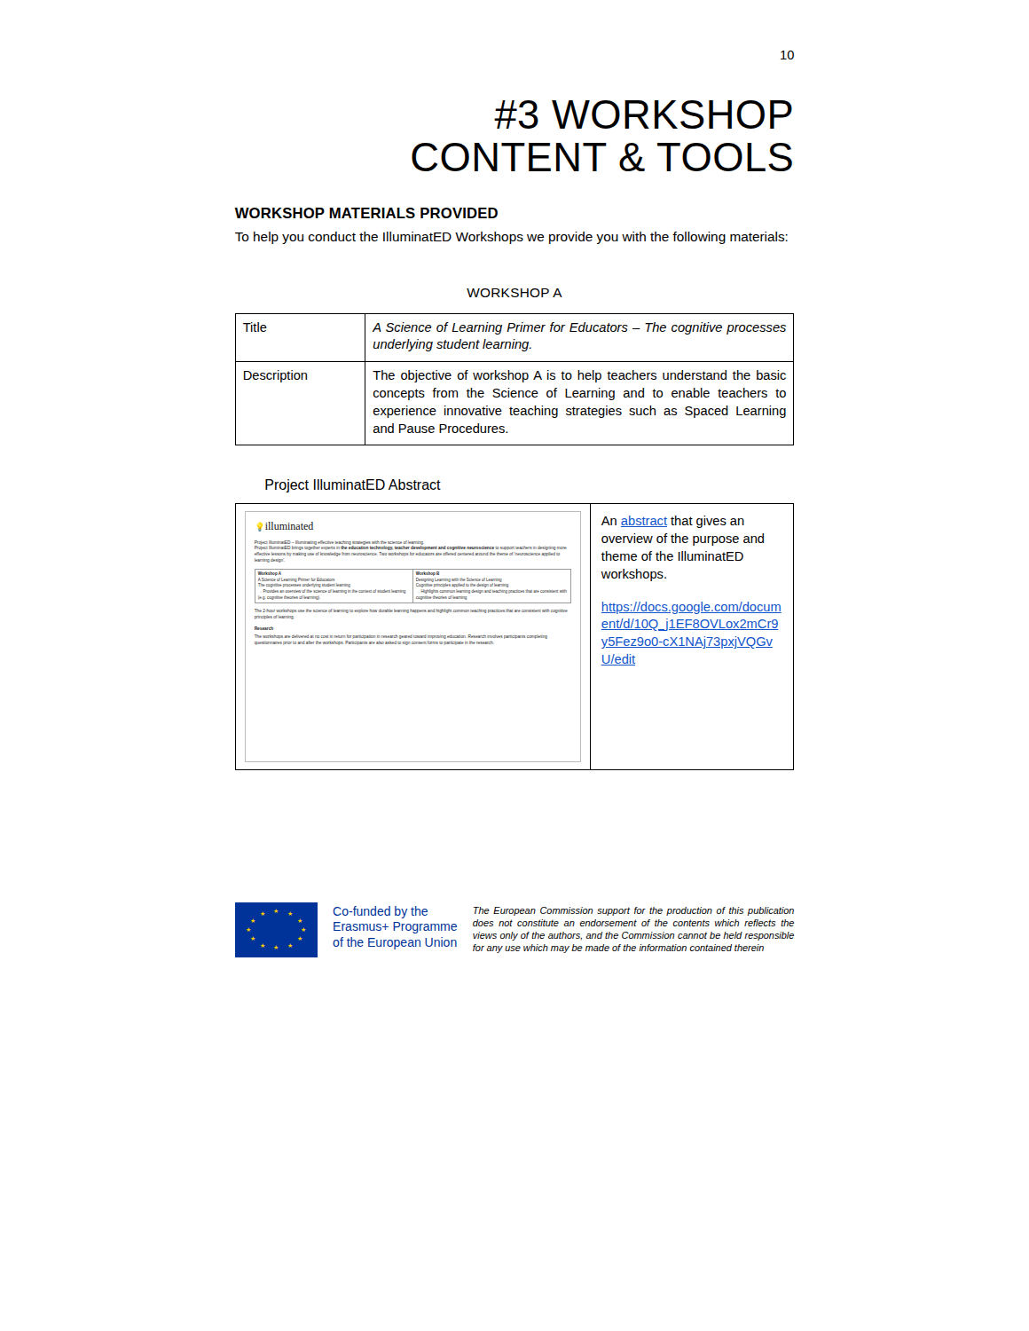10
#3 WORKSHOP
CONTENT & TOOLS
WORKSHOP MATERIALS PROVIDED
To help you conduct the IlluminatED Workshops we provide you with the following materials:
WORKSHOP A
| Title | A Science of Learning Primer for Educators – The cognitive processes underlying student learning. |
| Description | The objective of workshop A is to help teachers understand the basic concepts from the Science of Learning and to enable teachers to experience innovative teaching strategies such as Spaced Learning and Pause Procedures. |
Project IlluminatED Abstract
| 💡 illuminated Project IlluminatED – Illuminating effective teaching strategies with the science of learning. Project IlluminatED brings together experts in the education technology, teacher development and cognitive neuroscience to support teachers in designing more effective lessons by making use of knowledge from neuroscience. Two workshops for educators are offered centered around the theme of 'neuroscience applied to learning design'. / Workshop A A Science of Learning Primer for Educators The cognitive processes underlying student learning → Provides an overview of the science of learning in the context of student learning (e.g. cognitive theories of learning). / Workshop B Designing Learning with the Science of Learning Cognitive principles applied to the design of learning → Highlights common learning design and teaching practices that are consistent with cognitive theories of learning / The 2-hour workshops use the science of learning to explore how durable learning happens and highlight common teaching practices that are consistent with cognitive principles of learning. Research The workshops are delivered at no cost in return for participation in research geared toward improving education. Research involves participants completing questionnaires prior to and after the workshops. Participants are also asked to sign consent forms to participate in the research. | An abstract that gives an overview of the purpose and theme of the IlluminatED workshops. https://docs.google.com/document/d/10Q_j1EF8OVLox2mCr9y5Fez9o0-cX1NAj73pxjVQGvU/edit |
★ ★ ★ ★ ★ ★ ★ ★ ★ ★ ★ ★
Co-funded by the
Erasmus+ Programme
of the European Union
The European Commission support for the production of this publication does not constitute an endorsement of the contents which reflects the views only of the authors, and the Commission cannot be held responsible for any use which may be made of the information contained therein